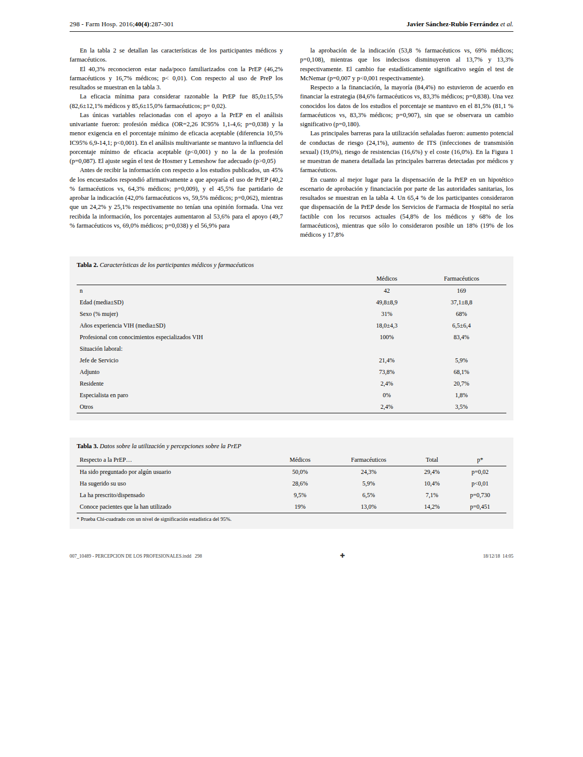298 - Farm Hosp. 2016;40(4):287-301
Javier Sánchez-Rubio Ferrández et al.
En la tabla 2 se detallan las características de los participantes médicos y farmacéuticos.
El 40,3% reconocieron estar nada/poco familiarizados con la PrEP (46,2% farmacéuticos y 16,7% médicos; p< 0,01). Con respecto al uso de PreP los resultados se muestran en la tabla 3.
La eficacia mínima para considerar razonable la PrEP fue 85,0±15,5% (82,6±12,1% médicos y 85,6±15,0% farmacéuticos; p= 0,02).
Las únicas variables relacionadas con el apoyo a la PrEP en el análisis univariante fueron: profesión médica (OR=2,26 IC95% 1,1-4,6; p=0,038) y la menor exigencia en el porcentaje mínimo de eficacia aceptable (diferencia 10,5% IC95% 6,9-14,1; p<0,001). En el análisis multivariante se mantuvo la influencia del porcentaje mínimo de eficacia aceptable (p<0,001) y no la de la profesión (p=0,087). El ajuste según el test de Hosmer y Lemeshow fue adecuado (p>0,05)
Antes de recibir la información con respecto a los estudios publicados, un 45% de los encuestados respondió afirmativamente a que apoyaría el uso de PrEP (40,2 % farmacéuticos vs, 64,3% médicos; p=0,009), y el 45,5% fue partidario de aprobar la indicación (42,0% farmacéuticos vs, 59,5% médicos; p=0,062), mientras que un 24,2% y 25,1% respectivamente no tenían una opinión formada. Una vez recibida la información, los porcentajes aumentaron al 53,6% para el apoyo (49,7 % farmacéuticos vs, 69,0% médicos; p=0,038) y el 56,9% para
la aprobación de la indicación (53,8 % farmacéuticos vs, 69% médicos; p=0,108), mientras que los indecisos disminuyeron al 13,7% y 13,3% respectivamente. El cambio fue estadísticamente significativo según el test de McNemar (p=0,007 y p<0,001 respectivamente).
Respecto a la financiación, la mayoría (84,4%) no estuvieron de acuerdo en financiar la estrategia (84,6% farmacéuticos vs, 83,3% médicos; p=0,838). Una vez conocidos los datos de los estudios el porcentaje se mantuvo en el 81,5% (81,1 % farmacéuticos vs, 83,3% médicos; p=0,907), sin que se observara un cambio significativo (p=0,180).
Las principales barreras para la utilización señaladas fueron: aumento potencial de conductas de riesgo (24,1%), aumento de ITS (infecciones de transmisión sexual) (19,0%), riesgo de resistencias (16,6%) y el coste (16,0%). En la Figura 1 se muestran de manera detallada las principales barreras detectadas por médicos y farmacéuticos.
En cuanto al mejor lugar para la dispensación de la PrEP en un hipotético escenario de aprobación y financiación por parte de las autoridades sanitarias, los resultados se muestran en la tabla 4. Un 65,4 % de los participantes consideraron que dispensación de la PrEP desde los Servicios de Farmacia de Hospital no sería factible con los recursos actuales (54,8% de los médicos y 68% de los farmacéuticos), mientras que sólo lo consideraron posible un 18% (19% de los médicos y 17,8%
Tabla 2. Características de los participantes médicos y farmacéuticos
| | Médicos | Farmacéuticos |
| --- | --- | --- |
| n | 42 | 169 |
| Edad (media±SD) | 49,8±8,9 | 37,1±8,8 |
| Sexo (% mujer) | 31% | 68% |
| Años experiencia VIH (media±SD) | 18,0±4,3 | 6,5±6,4 |
| Profesional con conocimientos especializados VIH | 100% | 83,4% |
| Situación laboral: | | |
| Jefe de Servicio | 21,4% | 5,9% |
| Adjunto | 73,8% | 68,1% |
| Residente | 2,4% | 20,7% |
| Especialista en paro | 0% | 1,8% |
| Otros | 2,4% | 3,5% |
Tabla 3. Datos sobre la utilización y percepciones sobre la PrEP
| Respecto a la PrEP… | Médicos | Farmacéuticos | Total | p* |
| --- | --- | --- | --- | --- |
| Ha sido preguntado por algún usuario | 50,0% | 24,3% | 29,4% | p=0,02 |
| Ha sugerido su uso | 28,6% | 5,9% | 10,4% | p<0,01 |
| La ha prescrito/dispensado | 9,5% | 6,5% | 7,1% | p=0,730 |
| Conoce pacientes que la han utilizado | 19% | 13,0% | 14,2% | p=0,451 |
* Prueba Chi-cuadrado con un nivel de significación estadística del 95%.
007_10489 - PERCEPCION DE LOS PROFESIONALES.indd 298
✚
18/12/18 14:05